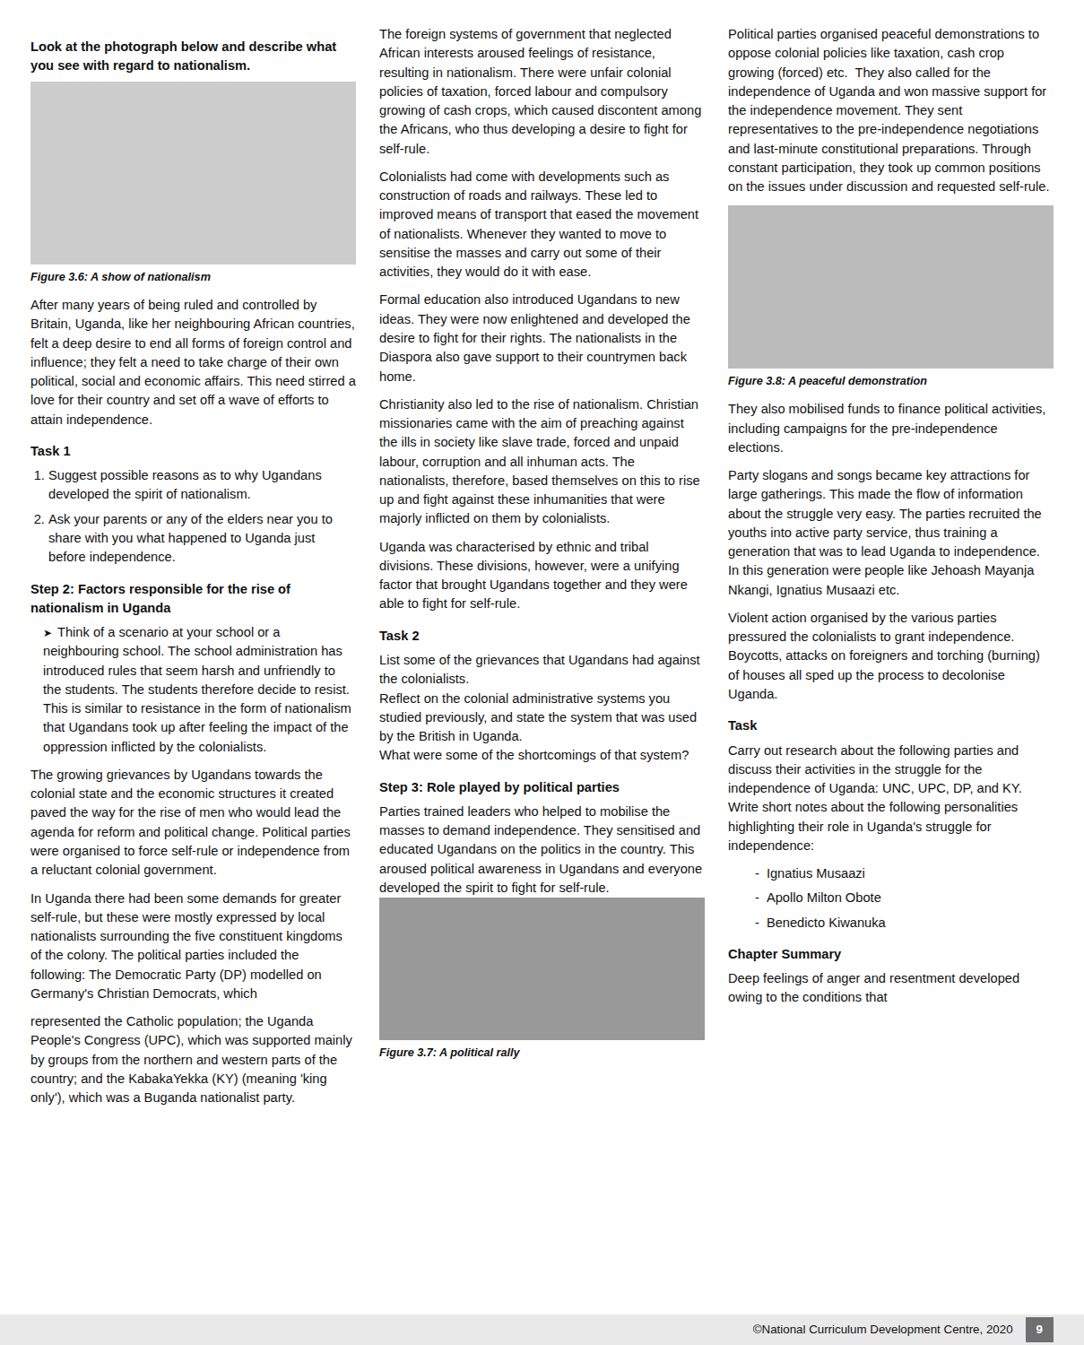Look at the photograph below and describe what you see with regard to nationalism.
Figure 3.6: A show of nationalism
After many years of being ruled and controlled by Britain, Uganda, like her neighbouring African countries, felt a deep desire to end all forms of foreign control and influence; they felt a need to take charge of their own political, social and economic affairs. This need stirred a love for their country and set off a wave of efforts to attain independence.
Task 1
Suggest possible reasons as to why Ugandans developed the spirit of nationalism.
Ask your parents or any of the elders near you to share with you what happened to Uganda just before independence.
Step 2: Factors responsible for the rise of nationalism in Uganda
Think of a scenario at your school or a neighbouring school. The school administration has introduced rules that seem harsh and unfriendly to the students. The students therefore decide to resist. This is similar to resistance in the form of nationalism that Ugandans took up after feeling the impact of the oppression inflicted by the colonialists.
The growing grievances by Ugandans towards the colonial state and the economic structures it created paved the way for the rise of men who would lead the agenda for reform and political change. Political parties were organised to force self-rule or independence from a reluctant colonial government.
In Uganda there had been some demands for greater self-rule, but these were mostly expressed by local nationalists surrounding the five constituent kingdoms of the colony. The political parties included the following: The Democratic Party (DP) modelled on Germany's Christian Democrats, which
represented the Catholic population; the Uganda People's Congress (UPC), which was supported mainly by groups from the northern and western parts of the country; and the KabakaYekka (KY) (meaning 'king only'), which was a Buganda nationalist party.
The foreign systems of government that neglected African interests aroused feelings of resistance, resulting in nationalism. There were unfair colonial policies of taxation, forced labour and compulsory growing of cash crops, which caused discontent among the Africans, who thus developing a desire to fight for self-rule.
Colonialists had come with developments such as construction of roads and railways. These led to improved means of transport that eased the movement of nationalists. Whenever they wanted to move to sensitise the masses and carry out some of their activities, they would do it with ease.
Formal education also introduced Ugandans to new ideas. They were now enlightened and developed the desire to fight for their rights. The nationalists in the Diaspora also gave support to their countrymen back home.
Christianity also led to the rise of nationalism. Christian missionaries came with the aim of preaching against the ills in society like slave trade, forced and unpaid labour, corruption and all inhuman acts. The nationalists, therefore, based themselves on this to rise up and fight against these inhumanities that were majorly inflicted on them by colonialists.
Uganda was characterised by ethnic and tribal divisions. These divisions, however, were a unifying factor that brought Ugandans together and they were able to fight for self-rule.
Task 2
List some of the grievances that Ugandans had against the colonialists.
Reflect on the colonial administrative systems you studied previously, and state the system that was used by the British in Uganda.
What were some of the shortcomings of that system?
Step 3: Role played by political parties
Parties trained leaders who helped to mobilise the masses to demand independence. They sensitised and educated Ugandans on the politics in the country. This aroused political awareness in Ugandans and everyone developed the spirit to fight for self-rule.
Figure 3.7: A political rally
Political parties organised peaceful demonstrations to oppose colonial policies like taxation, cash crop growing (forced) etc. They also called for the independence of Uganda and won massive support for the independence movement. They sent representatives to the pre-independence negotiations and last-minute constitutional preparations. Through constant participation, they took up common positions on the issues under discussion and requested self-rule.
Figure 3.8: A peaceful demonstration
They also mobilised funds to finance political activities, including campaigns for the pre-independence elections.
Party slogans and songs became key attractions for large gatherings. This made the flow of information about the struggle very easy. The parties recruited the youths into active party service, thus training a generation that was to lead Uganda to independence. In this generation were people like Jehoash Mayanja Nkangi, Ignatius Musaazi etc.
Violent action organised by the various parties pressured the colonialists to grant independence. Boycotts, attacks on foreigners and torching (burning) of houses all sped up the process to decolonise Uganda.
Task
Carry out research about the following parties and discuss their activities in the struggle for the independence of Uganda: UNC, UPC, DP, and KY.
Write short notes about the following personalities highlighting their role in Uganda's struggle for independence:
Ignatius Musaazi
Apollo Milton Obote
Benedicto Kiwanuka
Chapter Summary
Deep feelings of anger and resentment developed owing to the conditions that
©National Curriculum Development Centre, 2020 9